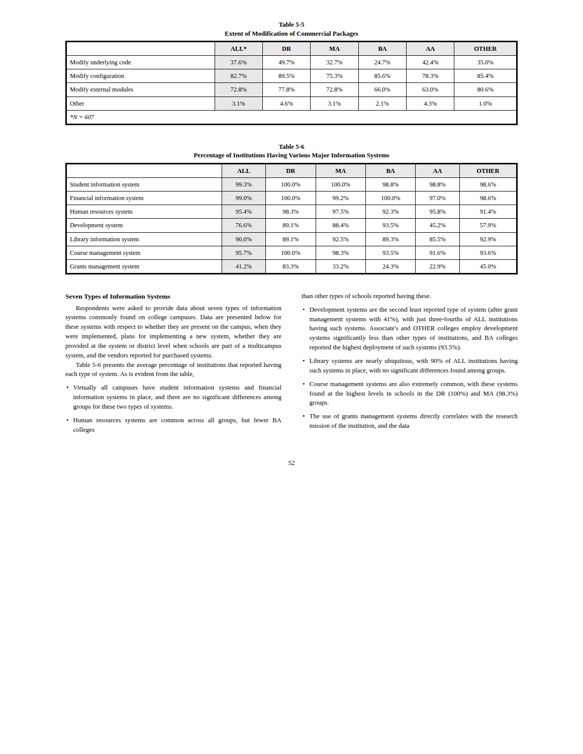Table 5-5
Extent of Modification of Commercial Packages
| | ALL* | DR | MA | BA | AA | OTHER |
| --- | --- | --- | --- | --- | --- | --- |
| Modify underlying code | 37.6% | 49.7% | 32.7% | 24.7% | 42.4% | 35.0% |
| Modify configuration | 82.7% | 89.5% | 75.3% | 85.6% | 78.3% | 85.4% |
| Modify external modules | 72.8% | 77.8% | 72.8% | 66.0% | 63.0% | 80.6% |
| Other | 3.1% | 4.6% | 3.1% | 2.1% | 4.3% | 1.0% |
| * N = 607 |
Table 5-6
Percentage of Institutions Having Various Major Information Systems
| | ALL | DR | MA | BA | AA | OTHER |
| --- | --- | --- | --- | --- | --- | --- |
| Student information system | 99.3% | 100.0% | 100.0% | 98.8% | 98.8% | 98.6% |
| Financial information system | 99.0% | 100.0% | 99.2% | 100.0% | 97.0% | 98.6% |
| Human resources system | 95.4% | 98.3% | 97.5% | 92.3% | 95.8% | 91.4% |
| Development system | 76.6% | 89.1% | 88.4% | 93.5% | 45.2% | 57.9% |
| Library information system | 90.0% | 89.1% | 92.5% | 89.3% | 85.5% | 92.9% |
| Course management system | 95.7% | 100.0% | 98.3% | 93.5% | 91.6% | 93.6% |
| Grants management system | 41.2% | 83.3% | 33.2% | 24.3% | 22.9% | 45.0% |
Seven Types of Information Systems
Respondents were asked to provide data about seven types of information systems commonly found on college campuses. Data are presented below for these systems with respect to whether they are present on the campus, when they were implemented, plans for implementing a new system, whether they are provided at the system or district level when schools are part of a multicampus system, and the vendors reported for purchased systems.
Table 5-6 presents the average percentage of institutions that reported having each type of system. As is evident from the table,
Virtually all campuses have student information systems and financial information systems in place, and there are no significant differences among groups for these two types of systems.
Human resources systems are common across all groups, but fewer BA colleges
than other types of schools reported having these.
Development systems are the second least reported type of system (after grant management systems with 41%), with just three-fourths of ALL institutions having such systems. Associate's and OTHER colleges employ development systems significantly less than other types of institutions, and BA colleges reported the highest deployment of such systems (93.5%).
Library systems are nearly ubiquitous, with 90% of ALL institutions having such systems in place, with no significant differences found among groups.
Course management systems are also extremely common, with these systems found at the highest levels in schools in the DR (100%) and MA (98.3%) groups.
The use of grants management systems directly correlates with the research mission of the institution, and the data
52